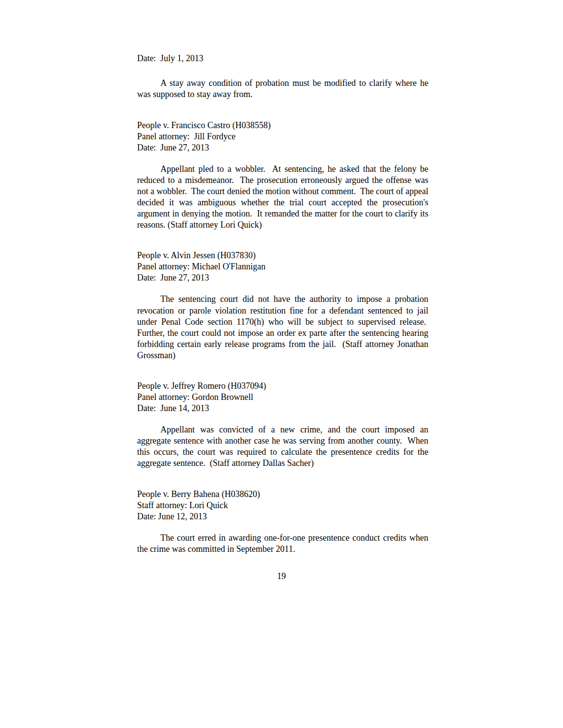Date: July 1, 2013
A stay away condition of probation must be modified to clarify where he was supposed to stay away from.
People v. Francisco Castro (H038558)
Panel attorney: Jill Fordyce
Date: June 27, 2013
Appellant pled to a wobbler. At sentencing, he asked that the felony be reduced to a misdemeanor. The prosecution erroneously argued the offense was not a wobbler. The court denied the motion without comment. The court of appeal decided it was ambiguous whether the trial court accepted the prosecution's argument in denying the motion. It remanded the matter for the court to clarify its reasons. (Staff attorney Lori Quick)
People v. Alvin Jessen (H037830)
Panel attorney: Michael O'Flannigan
Date: June 27, 2013
The sentencing court did not have the authority to impose a probation revocation or parole violation restitution fine for a defendant sentenced to jail under Penal Code section 1170(h) who will be subject to supervised release. Further, the court could not impose an order ex parte after the sentencing hearing forbidding certain early release programs from the jail. (Staff attorney Jonathan Grossman)
People v. Jeffrey Romero (H037094)
Panel attorney: Gordon Brownell
Date: June 14, 2013
Appellant was convicted of a new crime, and the court imposed an aggregate sentence with another case he was serving from another county. When this occurs, the court was required to calculate the presentence credits for the aggregate sentence. (Staff attorney Dallas Sacher)
People v. Berry Bahena (H038620)
Staff attorney: Lori Quick
Date: June 12, 2013
The court erred in awarding one-for-one presentence conduct credits when the crime was committed in September 2011.
19